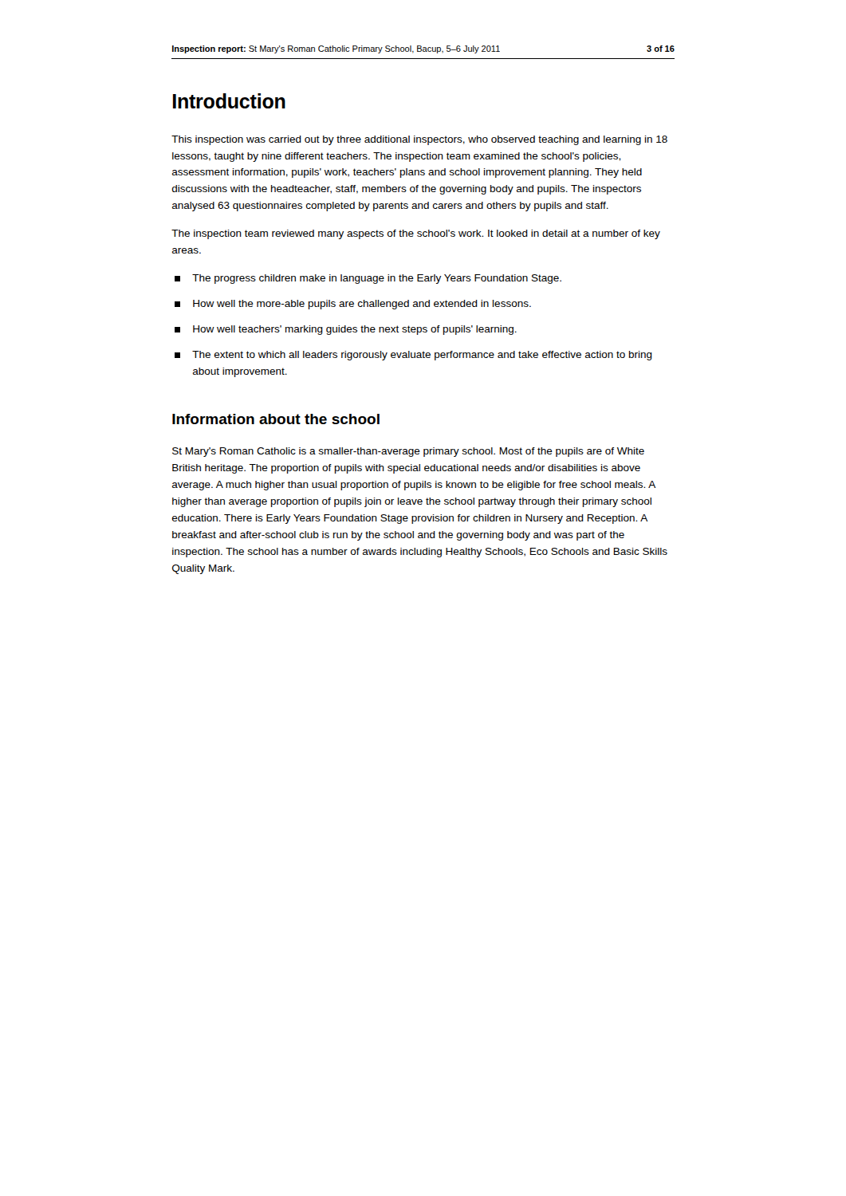Inspection report: St Mary's Roman Catholic Primary School, Bacup, 5–6 July 2011
3 of 16
Introduction
This inspection was carried out by three additional inspectors, who observed teaching and learning in 18 lessons, taught by nine different teachers. The inspection team examined the school's policies, assessment information, pupils' work, teachers' plans and school improvement planning. They held discussions with the headteacher, staff, members of the governing body and pupils. The inspectors analysed 63 questionnaires completed by parents and carers and others by pupils and staff.
The inspection team reviewed many aspects of the school's work. It looked in detail at a number of key areas.
The progress children make in language in the Early Years Foundation Stage.
How well the more-able pupils are challenged and extended in lessons.
How well teachers' marking guides the next steps of pupils' learning.
The extent to which all leaders rigorously evaluate performance and take effective action to bring about improvement.
Information about the school
St Mary's Roman Catholic is a smaller-than-average primary school. Most of the pupils are of White British heritage. The proportion of pupils with special educational needs and/or disabilities is above average. A much higher than usual proportion of pupils is known to be eligible for free school meals. A higher than average proportion of pupils join or leave the school partway through their primary school education. There is Early Years Foundation Stage provision for children in Nursery and Reception. A breakfast and after-school club is run by the school and the governing body and was part of the inspection. The school has a number of awards including Healthy Schools, Eco Schools and Basic Skills Quality Mark.